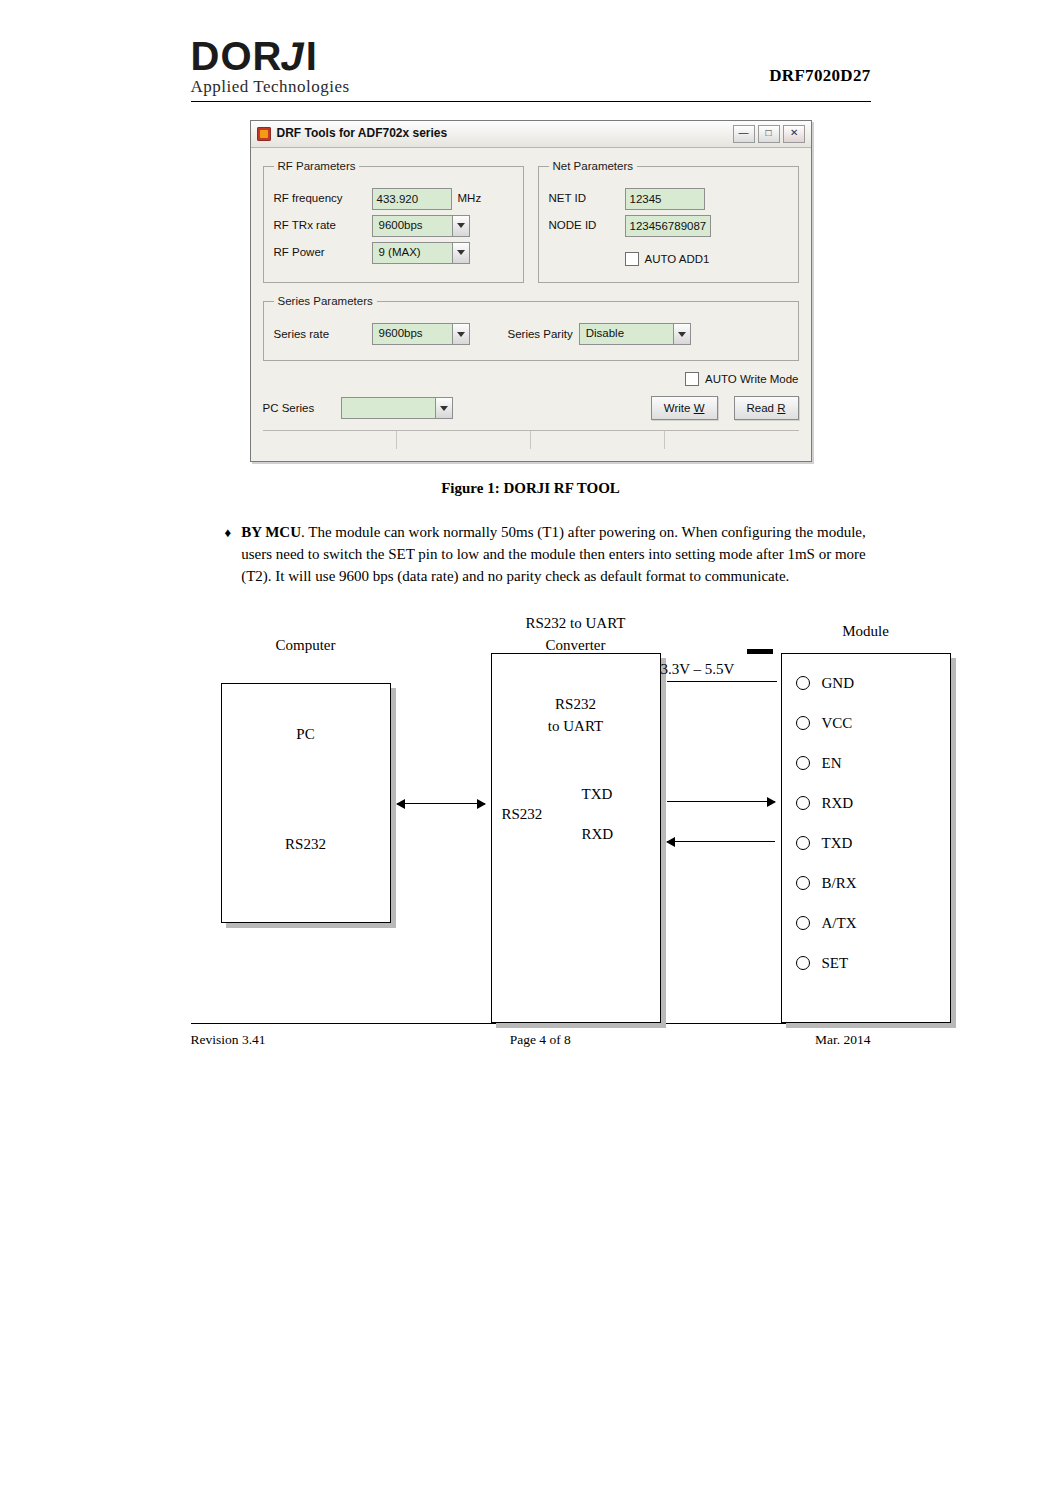DORJI
Applied Technologies
DRF7020D27
DRF Tools for ADF702x series
—
□
✕
RF Parameters
RF frequency 433.920 MHz
RF TRx rate 9600bps
RF Power 9 (MAX)
Net Parameters
NET ID 12345
NODE ID 123456789087
AUTO ADD1
Series Parameters
Series rate 9600bps Series Parity Disable
AUTO Write Mode
PC Series Write W Read R
Figure 1: DORJI RF TOOL
♦
BY MCU. The module can work normally 50ms (T1) after powering on. When configuring the module, users need to switch the SET pin to low and the module then enters into setting mode after 1mS or more (T2). It will use 9600 bps (data rate) and no parity check as default format to communicate.
RS232 to UART
Converter
Computer
Module
PC
RS232
RS232
to UART
RS232
TXD
RXD
GND VCC EN RXD TXD B/RX A/TX SET
3.3V – 5.5V
Revision 3.41 Page 4 of 8 Mar. 2014